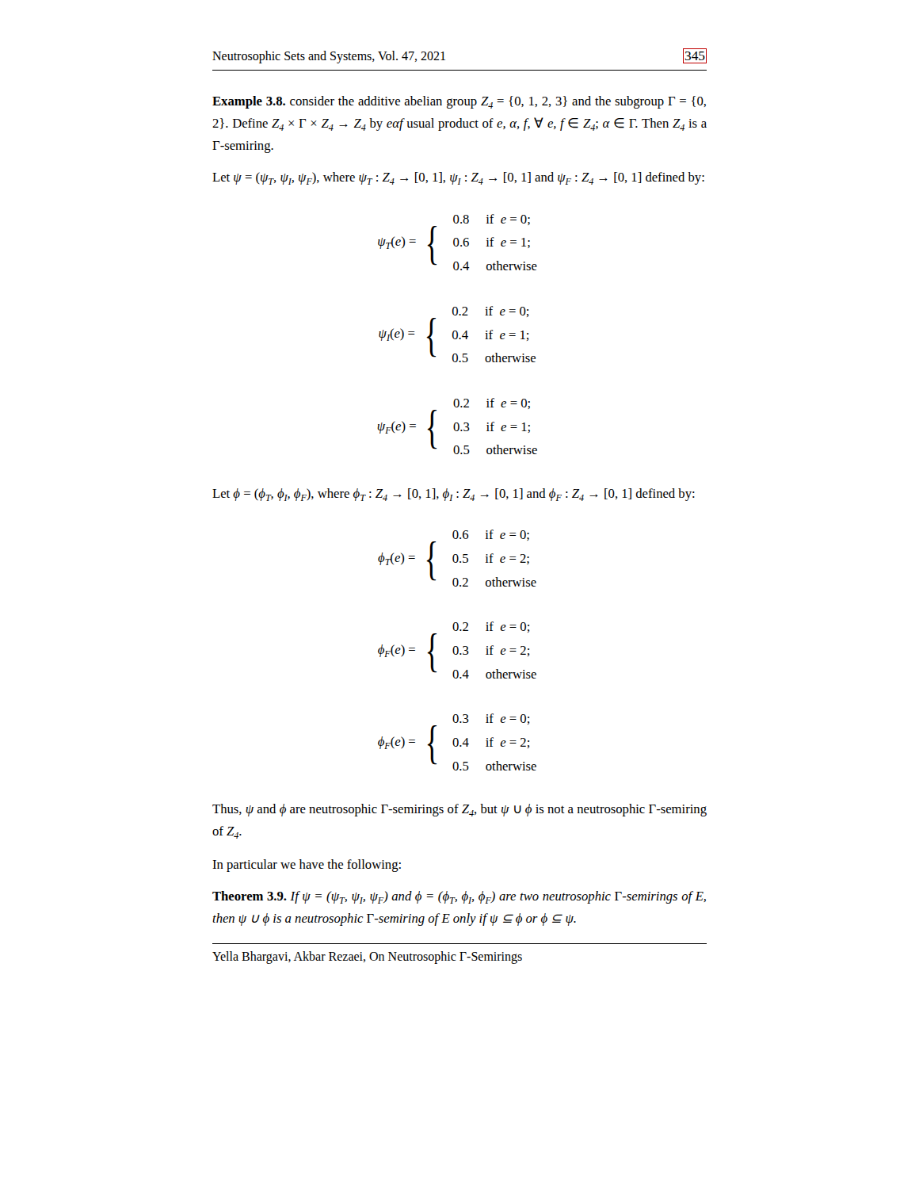Neutrosophic Sets and Systems, Vol. 47, 2021
345
Example 3.8. consider the additive abelian group Z4 = {0, 1, 2, 3} and the subgroup Γ = {0, 2}. Define Z4 × Γ × Z4 → Z4 by eαf usual product of e, α, f, ∀ e, f ∈ Z4; α ∈ Γ. Then Z4 is a Γ-semiring.
Let ψ = (ψT, ψI, ψF), where ψT : Z4 → [0, 1], ψI : Z4 → [0, 1] and ψF : Z4 → [0, 1] defined by:
ψT(e) = {
| 0.8 | if e = 0; |
| 0.6 | if e = 1; |
| 0.4 | otherwise |
ψI(e) = {
| 0.2 | if e = 0; |
| 0.4 | if e = 1; |
| 0.5 | otherwise |
ψF(e) = {
| 0.2 | if e = 0; |
| 0.3 | if e = 1; |
| 0.5 | otherwise |
Let ϕ = (ϕT, ϕI, ϕF), where ϕT : Z4 → [0, 1], ϕI : Z4 → [0, 1] and ϕF : Z4 → [0, 1] defined by:
ϕT(e) = {
| 0.6 | if e = 0; |
| 0.5 | if e = 2; |
| 0.2 | otherwise |
ϕF(e) = {
| 0.2 | if e = 0; |
| 0.3 | if e = 2; |
| 0.4 | otherwise |
ϕF(e) = {
| 0.3 | if e = 0; |
| 0.4 | if e = 2; |
| 0.5 | otherwise |
Thus, ψ and ϕ are neutrosophic Γ-semirings of Z4, but ψ ∪ ϕ is not a neutrosophic Γ-semiring of Z4.
In particular we have the following:
Theorem 3.9. If ψ = (ψT, ψI, ψF) and ϕ = (ϕT, ϕI, ϕF) are two neutrosophic Γ-semirings of E, then ψ ∪ ϕ is a neutrosophic Γ-semiring of E only if ψ ⊆ ϕ or ϕ ⊆ ψ.
Yella Bhargavi, Akbar Rezaei, On Neutrosophic Γ-Semirings